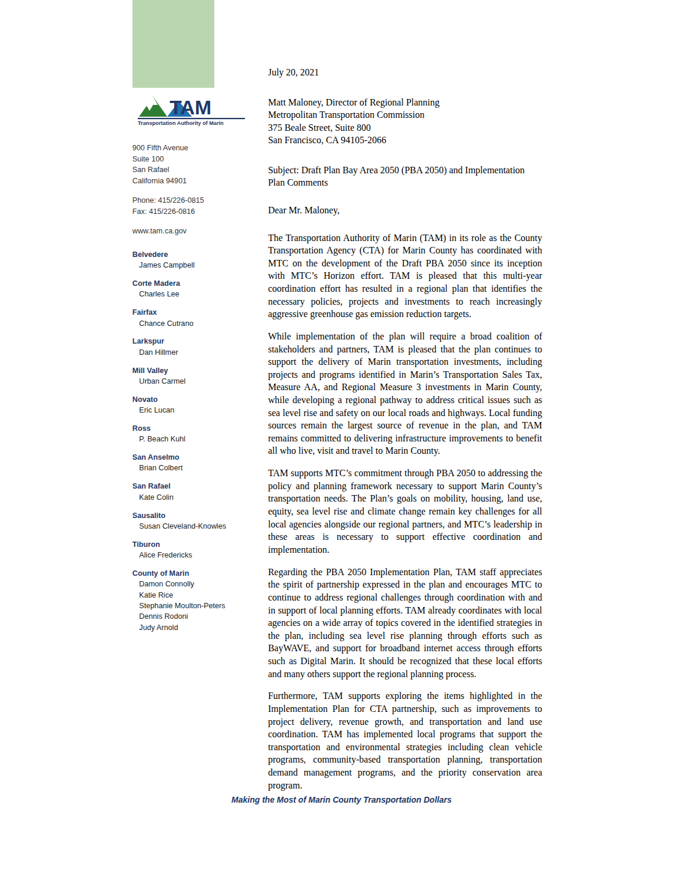TAM Transportation Authority of Marin
900 Fifth Avenue
Suite 100
San Rafael
California 94901
Phone: 415/226-0815
Fax: 415/226-0816
www.tam.ca.gov
Belvedere
James Campbell
Corte Madera
Charles Lee
Fairfax
Chance Cutrano
Larkspur
Dan Hillmer
Mill Valley
Urban Carmel
Novato
Eric Lucan
Ross
P. Beach Kuhl
San Anselmo
Brian Colbert
San Rafael
Kate Colin
Sausalito
Susan Cleveland-Knowles
Tiburon
Alice Fredericks
County of Marin
Damon Connolly
Katie Rice
Stephanie Moulton-Peters
Dennis Rodoni
Judy Arnold
July 20, 2021
Matt Maloney, Director of Regional Planning
Metropolitan Transportation Commission
375 Beale Street, Suite 800
San Francisco, CA 94105-2066
Subject: Draft Plan Bay Area 2050 (PBA 2050) and Implementation Plan Comments
Dear Mr. Maloney,
The Transportation Authority of Marin (TAM) in its role as the County Transportation Agency (CTA) for Marin County has coordinated with MTC on the development of the Draft PBA 2050 since its inception with MTC’s Horizon effort. TAM is pleased that this multi-year coordination effort has resulted in a regional plan that identifies the necessary policies, projects and investments to reach increasingly aggressive greenhouse gas emission reduction targets.
While implementation of the plan will require a broad coalition of stakeholders and partners, TAM is pleased that the plan continues to support the delivery of Marin transportation investments, including projects and programs identified in Marin’s Transportation Sales Tax, Measure AA, and Regional Measure 3 investments in Marin County, while developing a regional pathway to address critical issues such as sea level rise and safety on our local roads and highways. Local funding sources remain the largest source of revenue in the plan, and TAM remains committed to delivering infrastructure improvements to benefit all who live, visit and travel to Marin County.
TAM supports MTC’s commitment through PBA 2050 to addressing the policy and planning framework necessary to support Marin County’s transportation needs. The Plan’s goals on mobility, housing, land use, equity, sea level rise and climate change remain key challenges for all local agencies alongside our regional partners, and MTC’s leadership in these areas is necessary to support effective coordination and implementation.
Regarding the PBA 2050 Implementation Plan, TAM staff appreciates the spirit of partnership expressed in the plan and encourages MTC to continue to address regional challenges through coordination with and in support of local planning efforts. TAM already coordinates with local agencies on a wide array of topics covered in the identified strategies in the plan, including sea level rise planning through efforts such as BayWAVE, and support for broadband internet access through efforts such as Digital Marin. It should be recognized that these local efforts and many others support the regional planning process.
Furthermore, TAM supports exploring the items highlighted in the Implementation Plan for CTA partnership, such as improvements to project delivery, revenue growth, and transportation and land use coordination. TAM has implemented local programs that support the transportation and environmental strategies including clean vehicle programs, community-based transportation planning, transportation demand management programs, and the priority conservation area program.
Making the Most of Marin County Transportation Dollars